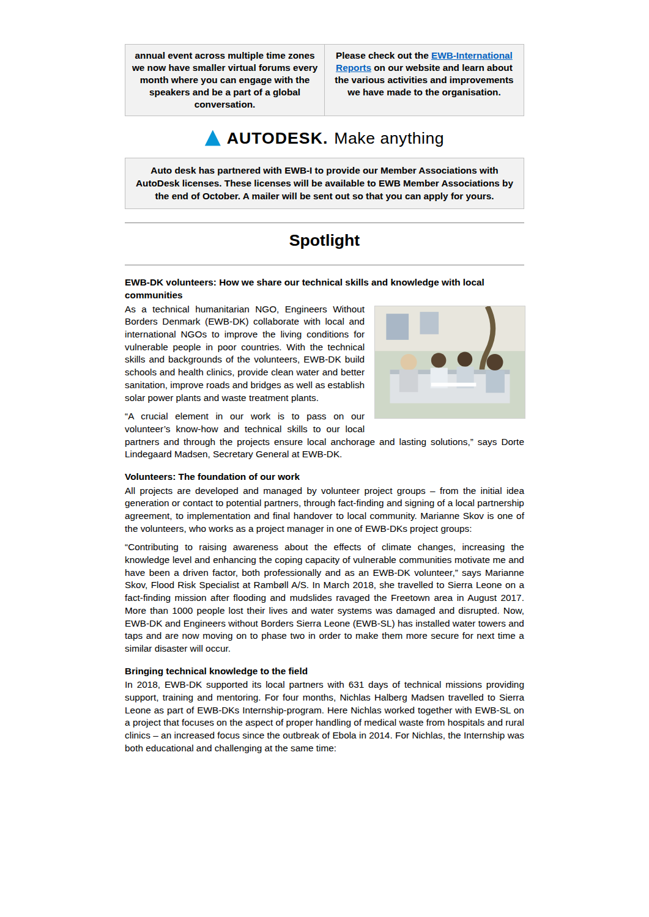annual event across multiple time zones we now have smaller virtual forums every month where you can engage with the speakers and be a part of a global conversation.
Please check out the EWB-International Reports on our website and learn about the various activities and improvements we have made to the organisation.
AUTODESK. Make anything
Auto desk has partnered with EWB-I to provide our Member Associations with AutoDesk licenses. These licenses will be available to EWB Member Associations by the end of October. A mailer will be sent out so that you can apply for yours.
Spotlight
EWB-DK volunteers: How we share our technical skills and knowledge with local communities
As a technical humanitarian NGO, Engineers Without Borders Denmark (EWB-DK) collaborate with local and international NGOs to improve the living conditions for vulnerable people in poor countries. With the technical skills and backgrounds of the volunteers, EWB-DK build schools and health clinics, provide clean water and better sanitation, improve roads and bridges as well as establish solar power plants and waste treatment plants.
“A crucial element in our work is to pass on our volunteer’s know-how and technical skills to our local partners and through the projects ensure local anchorage and lasting solutions,” says Dorte Lindegaard Madsen, Secretary General at EWB-DK.
Volunteers: The foundation of our work
All projects are developed and managed by volunteer project groups – from the initial idea generation or contact to potential partners, through fact-finding and signing of a local partnership agreement, to implementation and final handover to local community. Marianne Skov is one of the volunteers, who works as a project manager in one of EWB-DKs project groups:
“Contributing to raising awareness about the effects of climate changes, increasing the knowledge level and enhancing the coping capacity of vulnerable communities motivate me and have been a driven factor, both professionally and as an EWB-DK volunteer,” says Marianne Skov, Flood Risk Specialist at Rambøll A/S. In March 2018, she travelled to Sierra Leone on a fact-finding mission after flooding and mudslides ravaged the Freetown area in August 2017. More than 1000 people lost their lives and water systems was damaged and disrupted. Now, EWB-DK and Engineers without Borders Sierra Leone (EWB-SL) has installed water towers and taps and are now moving on to phase two in order to make them more secure for next time a similar disaster will occur.
Bringing technical knowledge to the field
In 2018, EWB-DK supported its local partners with 631 days of technical missions providing support, training and mentoring. For four months, Nichlas Halberg Madsen travelled to Sierra Leone as part of EWB-DKs Internship-program. Here Nichlas worked together with EWB-SL on a project that focuses on the aspect of proper handling of medical waste from hospitals and rural clinics – an increased focus since the outbreak of Ebola in 2014. For Nichlas, the Internship was both educational and challenging at the same time: